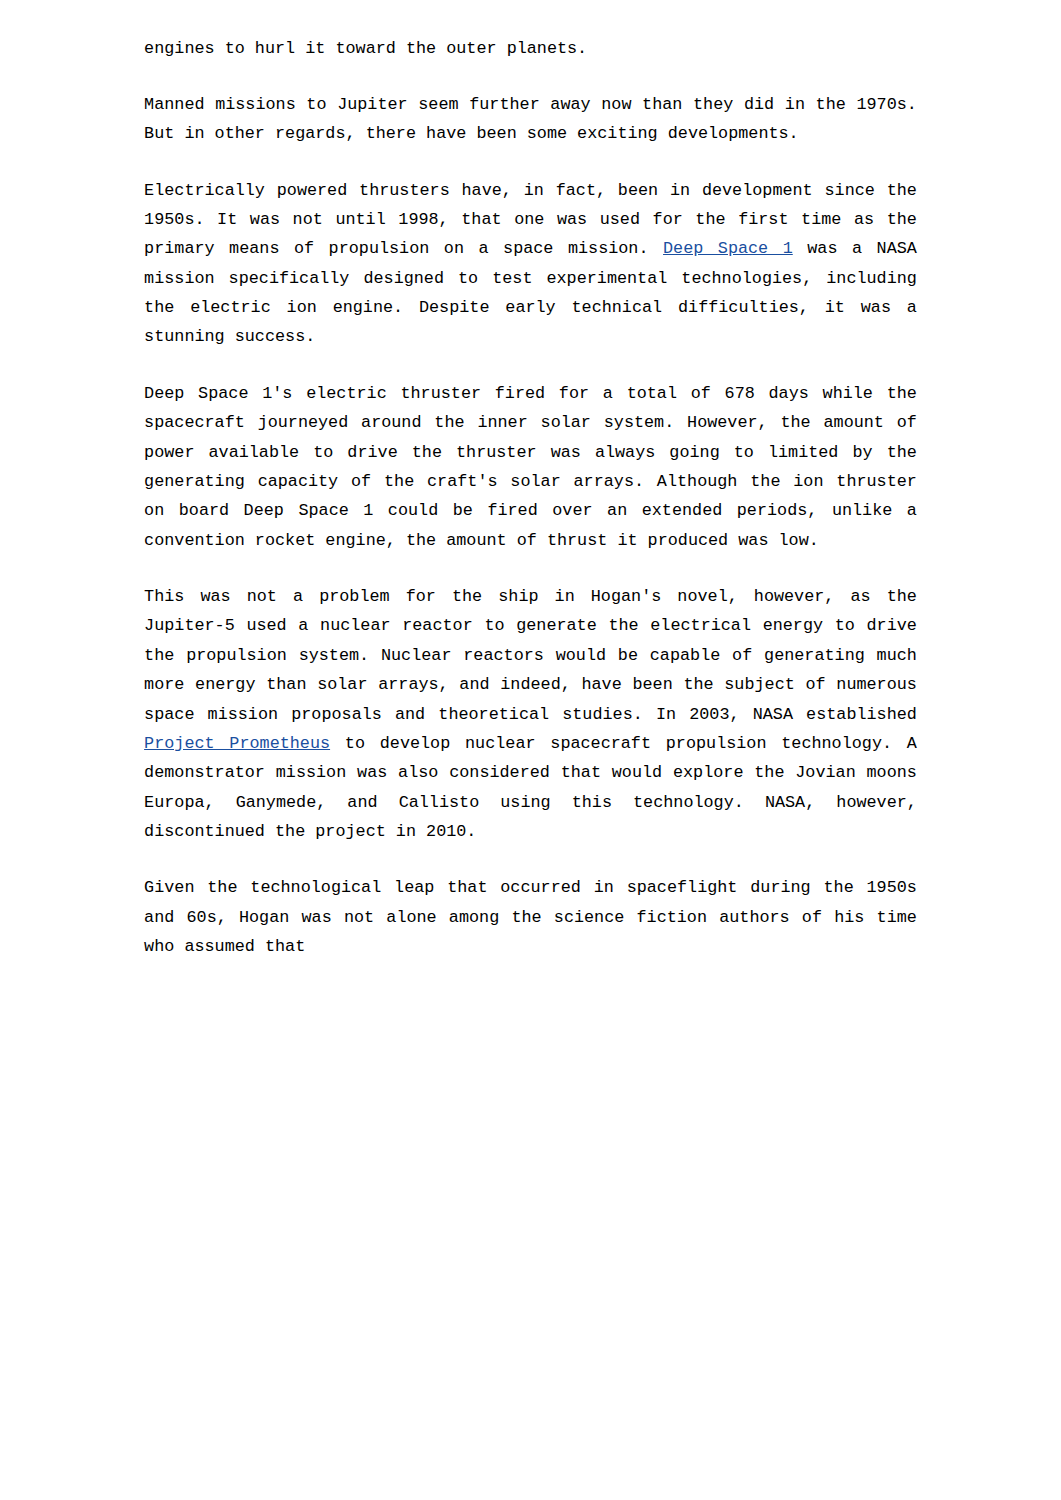engines to hurl it toward the outer planets.
Manned missions to Jupiter seem further away now than they did in the 1970s. But in other regards, there have been some exciting developments.
Electrically powered thrusters have, in fact, been in development since the 1950s. It was not until 1998, that one was used for the first time as the primary means of propulsion on a space mission. Deep Space 1 was a NASA mission specifically designed to test experimental technologies, including the electric ion engine. Despite early technical difficulties, it was a stunning success.
Deep Space 1's electric thruster fired for a total of 678 days while the spacecraft journeyed around the inner solar system. However, the amount of power available to drive the thruster was always going to limited by the generating capacity of the craft's solar arrays. Although the ion thruster on board Deep Space 1 could be fired over an extended periods, unlike a convention rocket engine, the amount of thrust it produced was low.
This was not a problem for the ship in Hogan's novel, however, as the Jupiter-5 used a nuclear reactor to generate the electrical energy to drive the propulsion system. Nuclear reactors would be capable of generating much more energy than solar arrays, and indeed, have been the subject of numerous space mission proposals and theoretical studies. In 2003, NASA established Project Prometheus to develop nuclear spacecraft propulsion technology. A demonstrator mission was also considered that would explore the Jovian moons Europa, Ganymede, and Callisto using this technology. NASA, however, discontinued the project in 2010.
Given the technological leap that occurred in spaceflight during the 1950s and 60s, Hogan was not alone among the science fiction authors of his time who assumed that